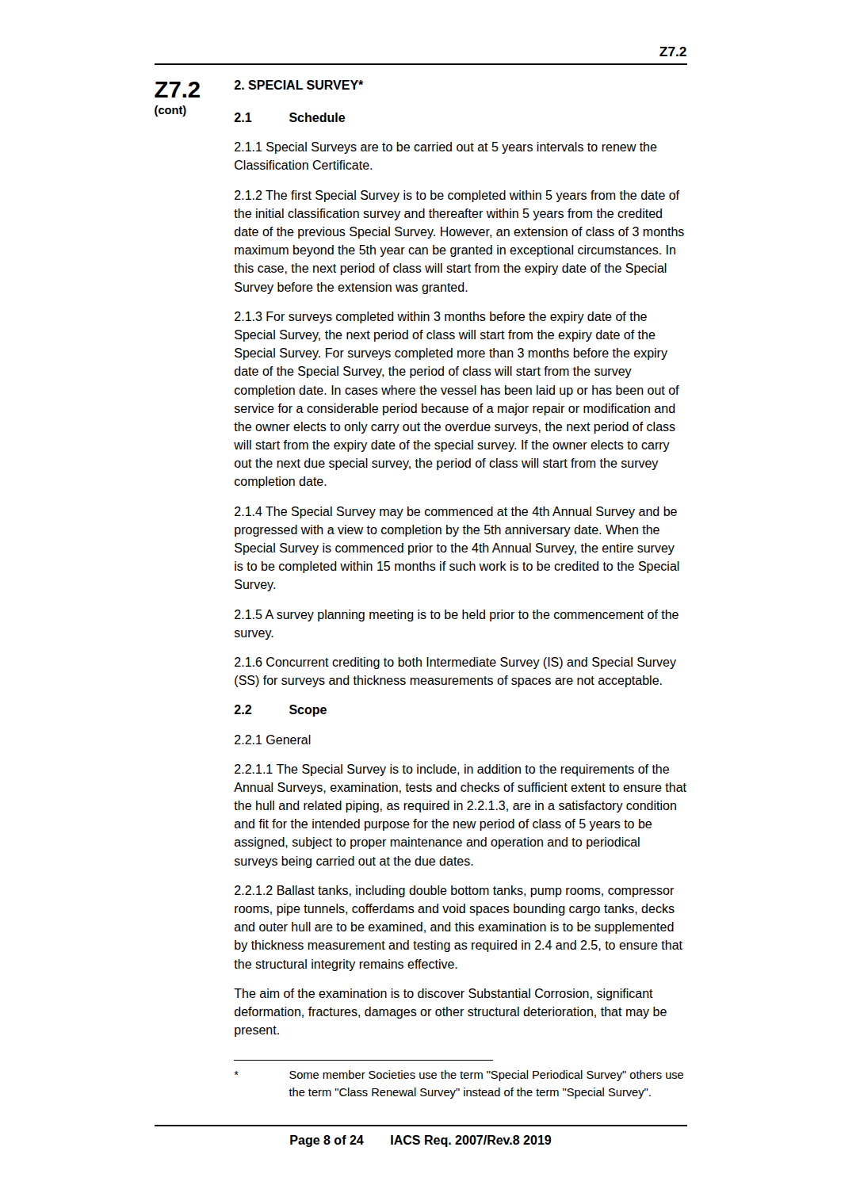Z7.2
Z7.2
(cont)
2. SPECIAL SURVEY*
2.1 Schedule
2.1.1 Special Surveys are to be carried out at 5 years intervals to renew the Classification Certificate.
2.1.2 The first Special Survey is to be completed within 5 years from the date of the initial classification survey and thereafter within 5 years from the credited date of the previous Special Survey. However, an extension of class of 3 months maximum beyond the 5th year can be granted in exceptional circumstances. In this case, the next period of class will start from the expiry date of the Special Survey before the extension was granted.
2.1.3 For surveys completed within 3 months before the expiry date of the Special Survey, the next period of class will start from the expiry date of the Special Survey. For surveys completed more than 3 months before the expiry date of the Special Survey, the period of class will start from the survey completion date. In cases where the vessel has been laid up or has been out of service for a considerable period because of a major repair or modification and the owner elects to only carry out the overdue surveys, the next period of class will start from the expiry date of the special survey. If the owner elects to carry out the next due special survey, the period of class will start from the survey completion date.
2.1.4 The Special Survey may be commenced at the 4th Annual Survey and be progressed with a view to completion by the 5th anniversary date. When the Special Survey is commenced prior to the 4th Annual Survey, the entire survey is to be completed within 15 months if such work is to be credited to the Special Survey.
2.1.5 A survey planning meeting is to be held prior to the commencement of the survey.
2.1.6 Concurrent crediting to both Intermediate Survey (IS) and Special Survey (SS) for surveys and thickness measurements of spaces are not acceptable.
2.2 Scope
2.2.1 General
2.2.1.1 The Special Survey is to include, in addition to the requirements of the Annual Surveys, examination, tests and checks of sufficient extent to ensure that the hull and related piping, as required in 2.2.1.3, are in a satisfactory condition and fit for the intended purpose for the new period of class of 5 years to be assigned, subject to proper maintenance and operation and to periodical surveys being carried out at the due dates.
2.2.1.2 Ballast tanks, including double bottom tanks, pump rooms, compressor rooms, pipe tunnels, cofferdams and void spaces bounding cargo tanks, decks and outer hull are to be examined, and this examination is to be supplemented by thickness measurement and testing as required in 2.4 and 2.5, to ensure that the structural integrity remains effective.
The aim of the examination is to discover Substantial Corrosion, significant deformation, fractures, damages or other structural deterioration, that may be present.
* Some member Societies use the term "Special Periodical Survey" others use the term "Class Renewal Survey" instead of the term "Special Survey".
Page 8 of 24 IACS Req. 2007/Rev.8 2019